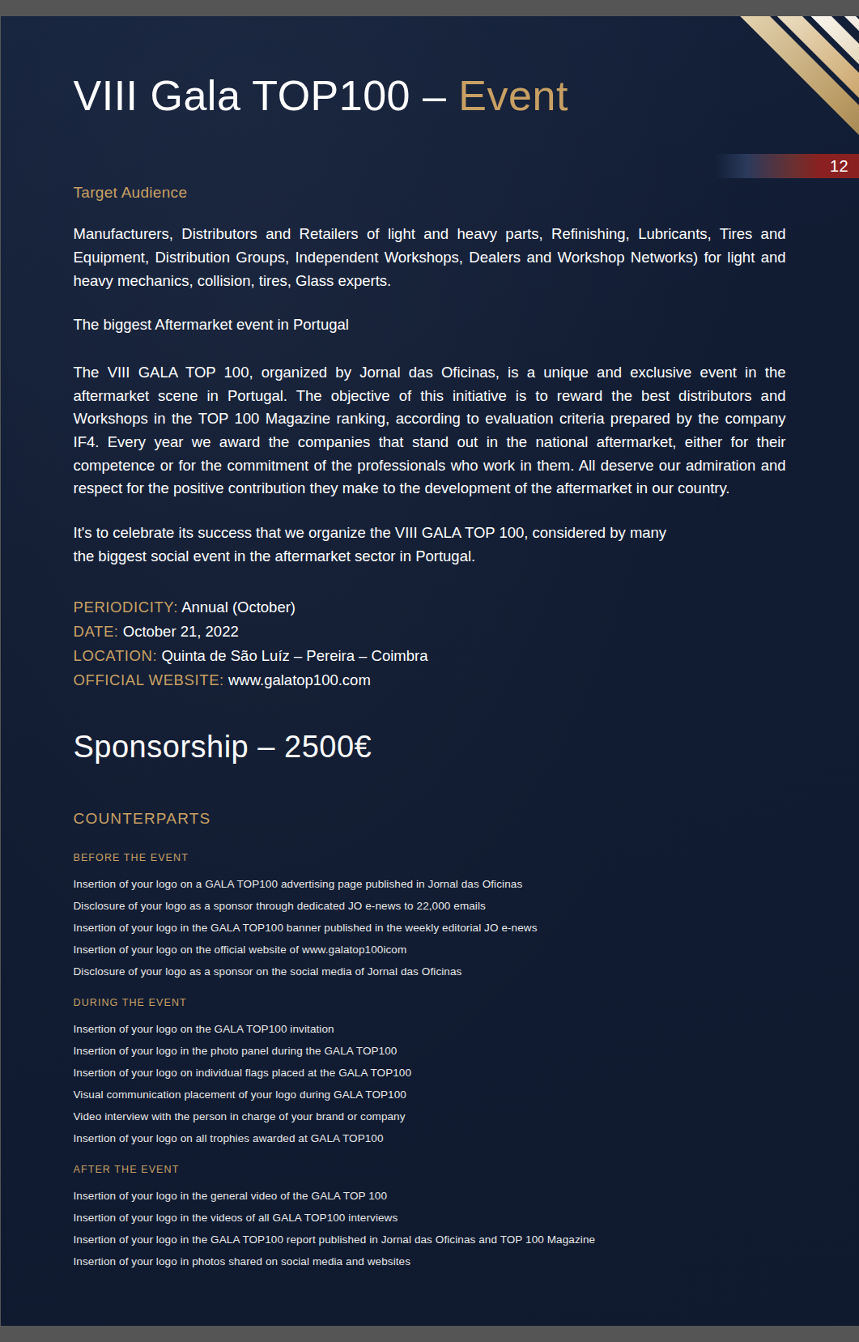12
VIII Gala TOP100 – Event
Target Audience
Manufacturers, Distributors and Retailers of light and heavy parts, Refinishing, Lubricants, Tires and Equipment, Distribution Groups, Independent Workshops, Dealers and Workshop Networks) for light and heavy mechanics, collision, tires, Glass experts.
The biggest Aftermarket event in Portugal
The VIII GALA TOP 100, organized by Jornal das Oficinas, is a unique and exclusive event in the aftermarket scene in Portugal. The objective of this initiative is to reward the best distributors and Workshops in the TOP 100 Magazine ranking, according to evaluation criteria prepared by the company IF4. Every year we award the companies that stand out in the national aftermarket, either for their competence or for the commitment of the professionals who work in them. All deserve our admiration and respect for the positive contribution they make to the development of the aftermarket in our country.
It's to celebrate its success that we organize the VIII GALA TOP 100, considered by many
the biggest social event in the aftermarket sector in Portugal.
PERIODICITY: Annual (October)
DATE: October 21, 2022
LOCATION: Quinta de São Luíz – Pereira – Coimbra
OFFICIAL WEBSITE: www.galatop100.com
Sponsorship – 2500€
COUNTERPARTS
BEFORE THE EVENT
Insertion of your logo on a GALA TOP100 advertising page published in Jornal das Oficinas
Disclosure of your logo as a sponsor through dedicated JO e-news to 22,000 emails
Insertion of your logo in the GALA TOP100 banner published in the weekly editorial JO e-news
Insertion of your logo on the official website of www.galatop100icom
Disclosure of your logo as a sponsor on the social media of Jornal das Oficinas
DURING THE EVENT
Insertion of your logo on the GALA TOP100 invitation
Insertion of your logo in the photo panel during the GALA TOP100
Insertion of your logo on individual flags placed at the GALA TOP100
Visual communication placement of your logo during GALA TOP100
Video interview with the person in charge of your brand or company
Insertion of your logo on all trophies awarded at GALA TOP100
AFTER THE EVENT
Insertion of your logo in the general video of the GALA TOP 100
Insertion of your logo in the videos of all GALA TOP100 interviews
Insertion of your logo in the GALA TOP100 report published in Jornal das Oficinas and TOP 100 Magazine
Insertion of your logo in photos shared on social media and websites